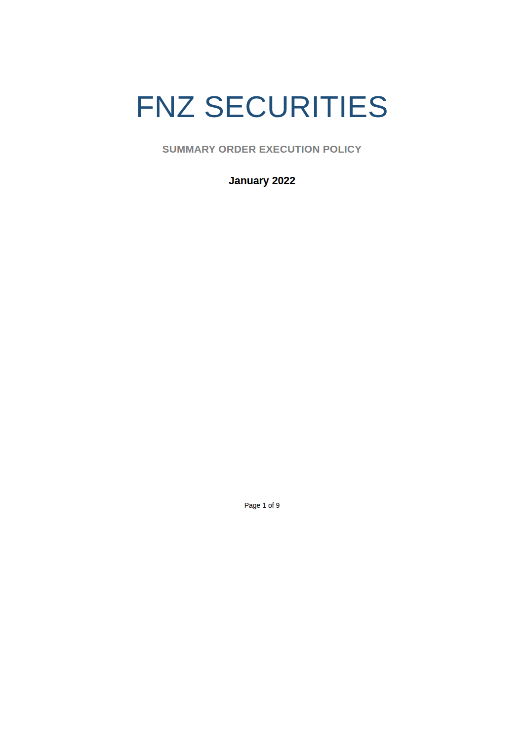FNZ SECURITIES
SUMMARY ORDER EXECUTION POLICY
January 2022
Page 1 of 9